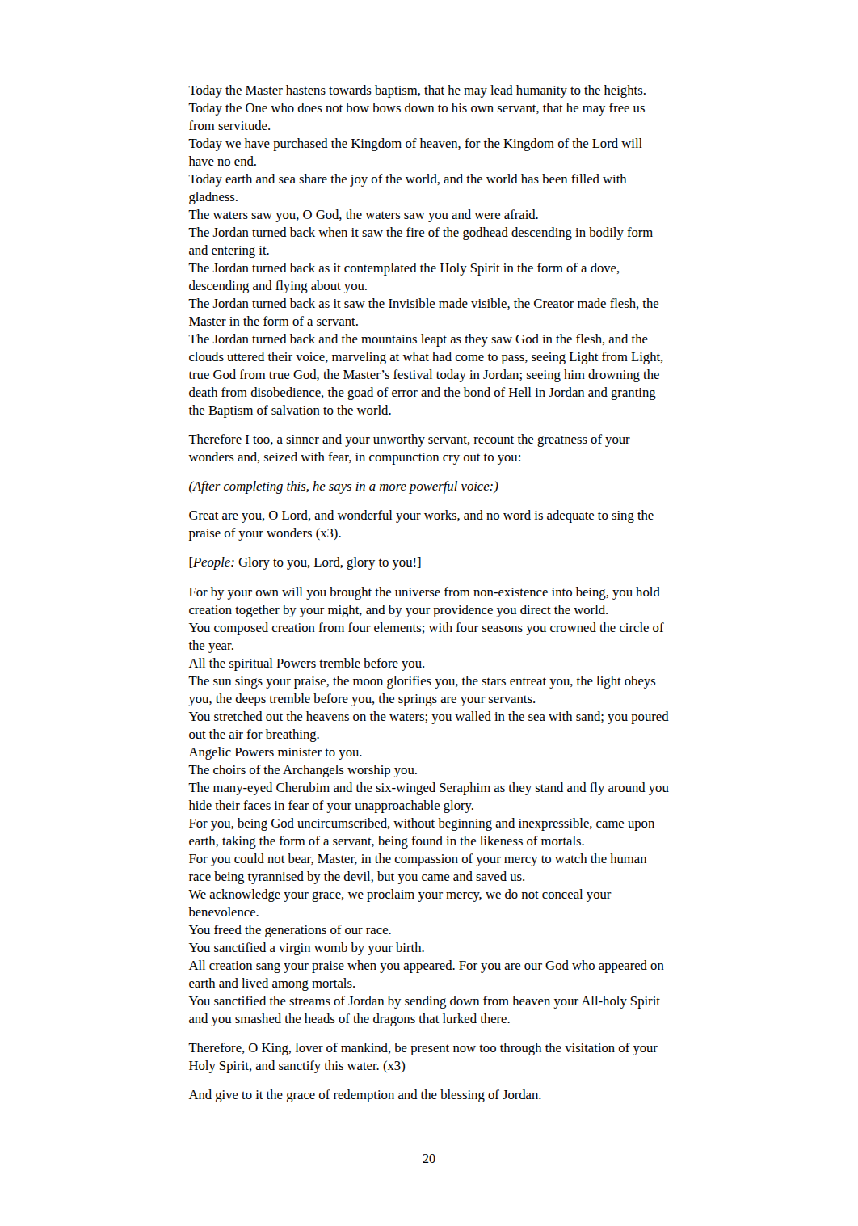Today the Master hastens towards baptism, that he may lead humanity to the heights.
Today the One who does not bow bows down to his own servant, that he may free us from servitude.
Today we have purchased the Kingdom of heaven, for the Kingdom of the Lord will have no end.
Today earth and sea share the joy of the world, and the world has been filled with gladness.
The waters saw you, O God, the waters saw you and were afraid.
The Jordan turned back when it saw the fire of the godhead descending in bodily form and entering it.
The Jordan turned back as it contemplated the Holy Spirit in the form of a dove, descending and flying about you.
The Jordan turned back as it saw the Invisible made visible, the Creator made flesh, the Master in the form of a servant.
The Jordan turned back and the mountains leapt as they saw God in the flesh, and the clouds uttered their voice, marveling at what had come to pass, seeing Light from Light, true God from true God, the Master’s festival today in Jordan; seeing him drowning the death from disobedience, the goad of error and the bond of Hell in Jordan and granting the Baptism of salvation to the world.
Therefore I too, a sinner and your unworthy servant, recount the greatness of your wonders and, seized with fear, in compunction cry out to you:
(After completing this, he says in a more powerful voice:)
Great are you, O Lord, and wonderful your works, and no word is adequate to sing the praise of your wonders (x3).
[People: Glory to you, Lord, glory to you!]
For by your own will you brought the universe from non-existence into being, you hold creation together by your might, and by your providence you direct the world.
You composed creation from four elements; with four seasons you crowned the circle of the year.
All the spiritual Powers tremble before you.
The sun sings your praise, the moon glorifies you, the stars entreat you, the light obeys you, the deeps tremble before you, the springs are your servants.
You stretched out the heavens on the waters; you walled in the sea with sand; you poured out the air for breathing.
Angelic Powers minister to you.
The choirs of the Archangels worship you.
The many-eyed Cherubim and the six-winged Seraphim as they stand and fly around you hide their faces in fear of your unapproachable glory.
For you, being God uncircumscribed, without beginning and inexpressible, came upon earth, taking the form of a servant, being found in the likeness of mortals.
For you could not bear, Master, in the compassion of your mercy to watch the human race being tyrannised by the devil, but you came and saved us.
We acknowledge your grace, we proclaim your mercy, we do not conceal your benevolence.
You freed the generations of our race.
You sanctified a virgin womb by your birth.
All creation sang your praise when you appeared. For you are our God who appeared on earth and lived among mortals.
You sanctified the streams of Jordan by sending down from heaven your All-holy Spirit and you smashed the heads of the dragons that lurked there.
Therefore, O King, lover of mankind, be present now too through the visitation of your Holy Spirit, and sanctify this water. (x3)
And give to it the grace of redemption and the blessing of Jordan.
20